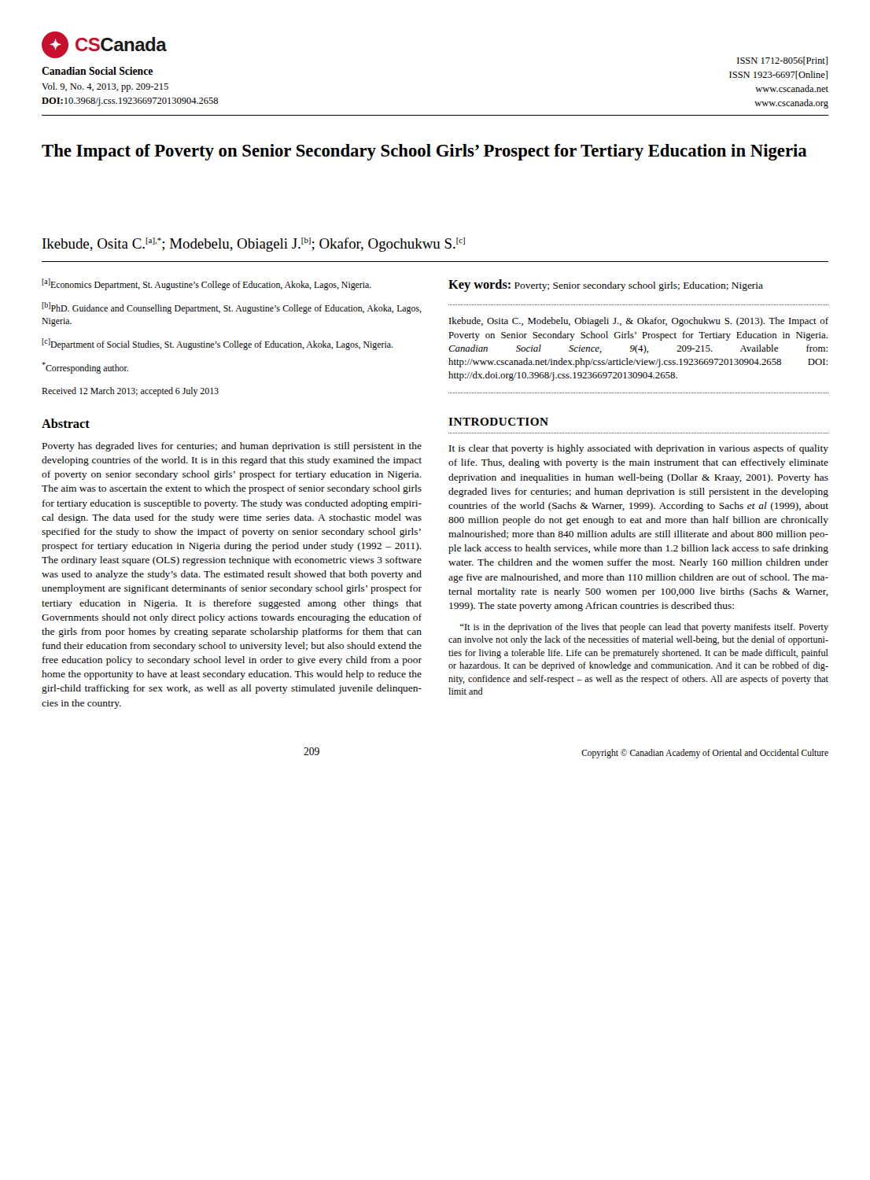✦ CS Canada
Canadian Social Science
Vol. 9, No. 4, 2013, pp. 209-215
DOI: 10.3968/j.css.1923669720130904.2658
ISSN 1712-8056[Print]
ISSN 1923-6697[Online]
www.cscanada.net
www.cscanada.org
The Impact of Poverty on Senior Secondary School Girls’ Prospect for Tertiary Education in Nigeria
Ikebude, Osita C.[a],*; Modebelu, Obiageli J.[b]; Okafor, Ogochukwu S.[c]
[a]Economics Department, St. Augustine’s College of Education, Akoka, Lagos, Nigeria.
[b]PhD. Guidance and Counselling Department, St. Augustine’s College of Education, Akoka, Lagos, Nigeria.
[c]Department of Social Studies, St. Augustine’s College of Education, Akoka, Lagos, Nigeria.
*Corresponding author.
Received 12 March 2013; accepted 6 July 2013
Abstract
Poverty has degraded lives for centuries; and human deprivation is still persistent in the developing countries of the world. It is in this regard that this study examined the impact of poverty on senior secondary school girls’ prospect for tertiary education in Nigeria. The aim was to ascertain the extent to which the prospect of senior secondary school girls for tertiary education is susceptible to poverty. The study was conducted adopting empirical design. The data used for the study were time series data. A stochastic model was specified for the study to show the impact of poverty on senior secondary school girls’ prospect for tertiary education in Nigeria during the period under study (1992 – 2011). The ordinary least square (OLS) regression technique with econometric views 3 software was used to analyze the study’s data. The estimated result showed that both poverty and unemployment are significant determinants of senior secondary school girls’ prospect for tertiary education in Nigeria. It is therefore suggested among other things that Governments should not only direct policy actions towards encouraging the education of the girls from poor homes by creating separate scholarship platforms for them that can fund their education from secondary school to university level; but also should extend the free education policy to secondary school level in order to give every child from a poor home the opportunity to have at least secondary education. This would help to reduce the girl-child trafficking for sex work, as well as all poverty stimulated juvenile delinquencies in the country.
Key words: Poverty; Senior secondary school girls; Education; Nigeria
Ikebude, Osita C., Modebelu, Obiageli J., & Okafor, Ogochukwu S. (2013). The Impact of Poverty on Senior Secondary School Girls’ Prospect for Tertiary Education in Nigeria. Canadian Social Science, 9(4), 209-215. Available from: http://www.cscanada.net/index.php/css/article/view/j.css.1923669720130904.2658 DOI: http://dx.doi.org/10.3968/j.css.1923669720130904.2658.
INTRODUCTION
It is clear that poverty is highly associated with deprivation in various aspects of quality of life. Thus, dealing with poverty is the main instrument that can effectively eliminate deprivation and inequalities in human well-being (Dollar & Kraay, 2001). Poverty has degraded lives for centuries; and human deprivation is still persistent in the developing countries of the world (Sachs & Warner, 1999). According to Sachs et al (1999), about 800 million people do not get enough to eat and more than half billion are chronically malnourished; more than 840 million adults are still illiterate and about 800 million people lack access to health services, while more than 1.2 billion lack access to safe drinking water. The children and the women suffer the most. Nearly 160 million children under age five are malnourished, and more than 110 million children are out of school. The maternal mortality rate is nearly 500 women per 100,000 live births (Sachs & Warner, 1999). The state poverty among African countries is described thus:
“It is in the deprivation of the lives that people can lead that poverty manifests itself. Poverty can involve not only the lack of the necessities of material well-being, but the denial of opportunities for living a tolerable life. Life can be prematurely shortened. It can be made difficult, painful or hazardous. It can be deprived of knowledge and communication. And it can be robbed of dignity, confidence and self-respect – as well as the respect of others. All are aspects of poverty that limit and
209
Copyright © Canadian Academy of Oriental and Occidental Culture